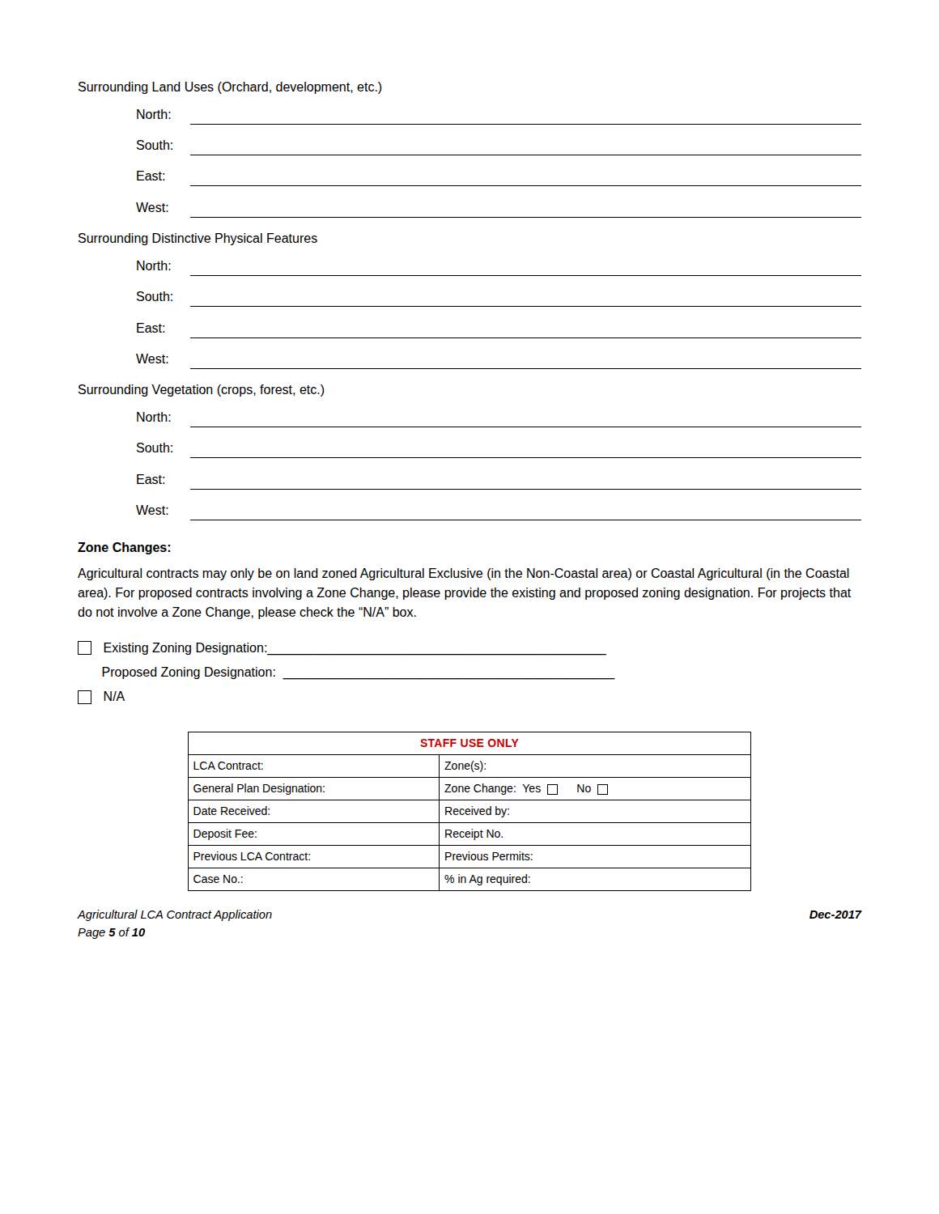Surrounding Land Uses (Orchard, development, etc.)
North:
South:
East:
West:
Surrounding Distinctive Physical Features
North:
South:
East:
West:
Surrounding Vegetation (crops, forest, etc.)
North:
South:
East:
West:
Zone Changes:
Agricultural contracts may only be on land zoned Agricultural Exclusive (in the Non-Coastal area) or Coastal Agricultural (in the Coastal area). For proposed contracts involving a Zone Change, please provide the existing and proposed zoning designation. For projects that do not involve a Zone Change, please check the “N/A” box.
Existing Zoning Designation:_______________________________________________
Proposed Zoning Designation: ______________________________________________
N/A
| STAFF USE ONLY |
| --- |
| LCA Contract: | Zone(s): |
| General Plan Designation: | Zone Change: Yes No |
| Date Received: | Received by: |
| Deposit Fee: | Receipt No. |
| Previous LCA Contract: | Previous Permits: |
| Case No.: | % in Ag required: |
Agricultural LCA Contract Application
Dec-2017
Page 5 of 10